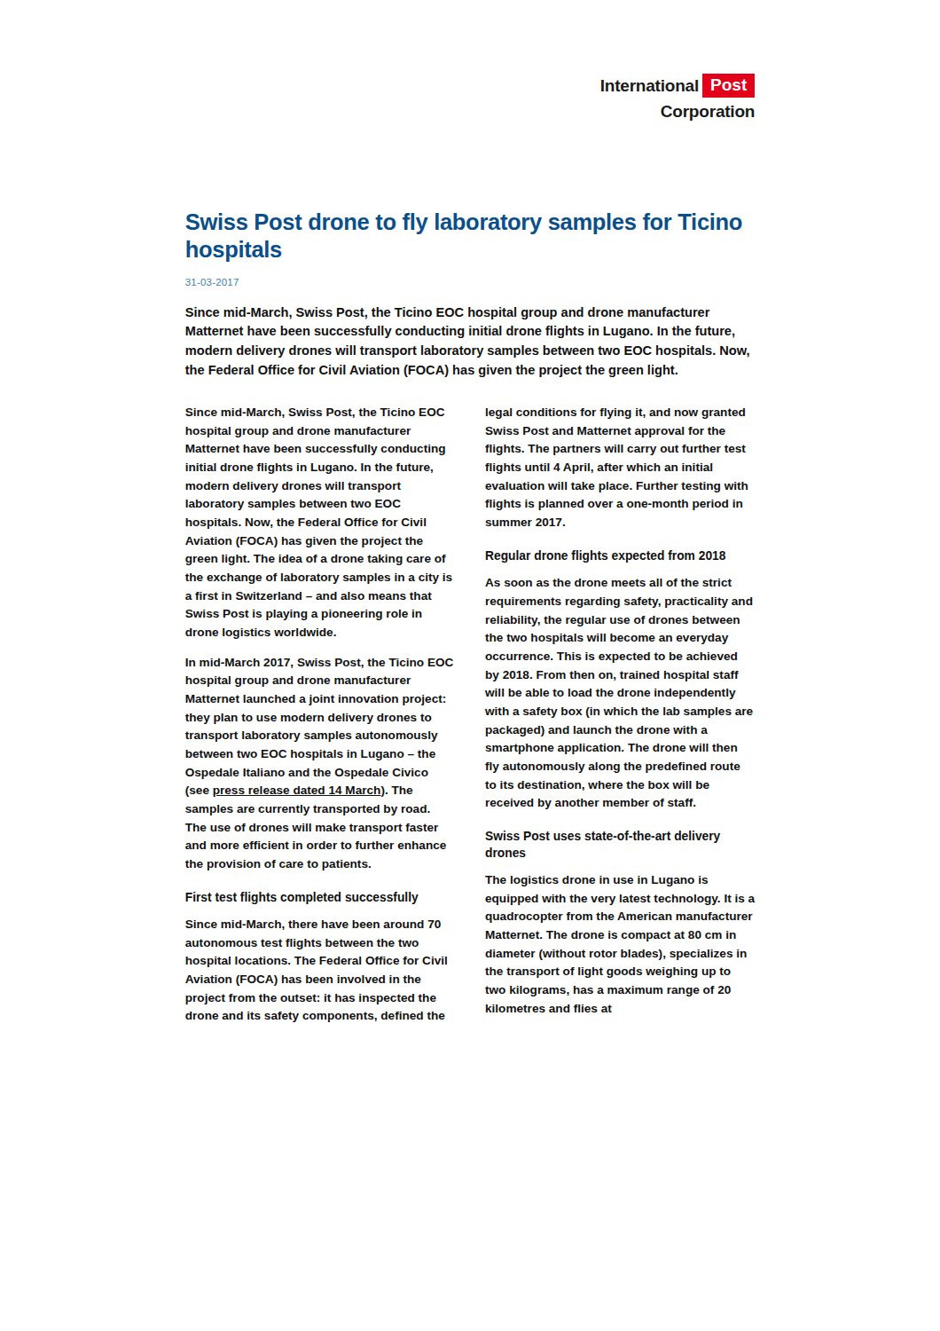International
Post
Corporation
Swiss Post drone to fly laboratory samples for Ticino hospitals
31-03-2017
Since mid-March, Swiss Post, the Ticino EOC hospital group and drone manufacturer Matternet have been successfully conducting initial drone flights in Lugano. In the future, modern delivery drones will transport laboratory samples between two EOC hospitals. Now, the Federal Office for Civil Aviation (FOCA) has given the project the green light.
Since mid-March, Swiss Post, the Ticino EOC hospital group and drone manufacturer Matternet have been successfully conducting initial drone flights in Lugano. In the future, modern delivery drones will transport laboratory samples between two EOC hospitals. Now, the Federal Office for Civil Aviation (FOCA) has given the project the green light. The idea of a drone taking care of the exchange of laboratory samples in a city is a first in Switzerland – and also means that Swiss Post is playing a pioneering role in drone logistics worldwide.
In mid-March 2017, Swiss Post, the Ticino EOC hospital group and drone manufacturer Matternet launched a joint innovation project: they plan to use modern delivery drones to transport laboratory samples autonomously between two EOC hospitals in Lugano – the Ospedale Italiano and the Ospedale Civico (see press release dated 14 March). The samples are currently transported by road. The use of drones will make transport faster and more efficient in order to further enhance the provision of care to patients.
First test flights completed successfully
Since mid-March, there have been around 70 autonomous test flights between the two hospital locations. The Federal Office for Civil Aviation (FOCA) has been involved in the project from the outset: it has inspected the drone and its safety components, defined the legal conditions for flying it, and now granted Swiss Post and Matternet approval for the flights. The partners will carry out further test flights until 4 April, after which an initial evaluation will take place. Further testing with flights is planned over a one-month period in summer 2017.
Regular drone flights expected from 2018
As soon as the drone meets all of the strict requirements regarding safety, practicality and reliability, the regular use of drones between the two hospitals will become an everyday occurrence. This is expected to be achieved by 2018. From then on, trained hospital staff will be able to load the drone independently with a safety box (in which the lab samples are packaged) and launch the drone with a smartphone application. The drone will then fly autonomously along the predefined route to its destination, where the box will be received by another member of staff.
Swiss Post uses state-of-the-art delivery drones
The logistics drone in use in Lugano is equipped with the very latest technology. It is a quadrocopter from the American manufacturer Matternet. The drone is compact at 80 cm in diameter (without rotor blades), specializes in the transport of light goods weighing up to two kilograms, has a maximum range of 20 kilometres and flies at